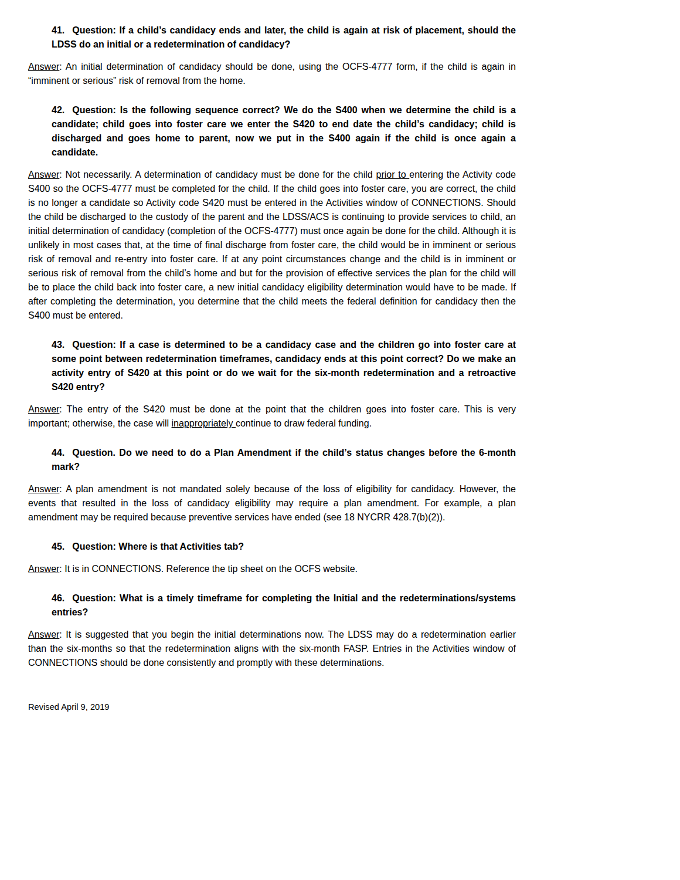41. Question: If a child’s candidacy ends and later, the child is again at risk of placement, should the LDSS do an initial or a redetermination of candidacy?
Answer: An initial determination of candidacy should be done, using the OCFS-4777 form, if the child is again in “imminent or serious” risk of removal from the home.
42. Question: Is the following sequence correct? We do the S400 when we determine the child is a candidate; child goes into foster care we enter the S420 to end date the child’s candidacy; child is discharged and goes home to parent, now we put in the S400 again if the child is once again a candidate.
Answer: Not necessarily. A determination of candidacy must be done for the child prior to entering the Activity code S400 so the OCFS-4777 must be completed for the child. If the child goes into foster care, you are correct, the child is no longer a candidate so Activity code S420 must be entered in the Activities window of CONNECTIONS. Should the child be discharged to the custody of the parent and the LDSS/ACS is continuing to provide services to child, an initial determination of candidacy (completion of the OCFS-4777) must once again be done for the child. Although it is unlikely in most cases that, at the time of final discharge from foster care, the child would be in imminent or serious risk of removal and re-entry into foster care. If at any point circumstances change and the child is in imminent or serious risk of removal from the child’s home and but for the provision of effective services the plan for the child will be to place the child back into foster care, a new initial candidacy eligibility determination would have to be made. If after completing the determination, you determine that the child meets the federal definition for candidacy then the S400 must be entered.
43. Question: If a case is determined to be a candidacy case and the children go into foster care at some point between redetermination timeframes, candidacy ends at this point correct? Do we make an activity entry of S420 at this point or do we wait for the six-month redetermination and a retroactive S420 entry?
Answer: The entry of the S420 must be done at the point that the children goes into foster care. This is very important; otherwise, the case will inappropriately continue to draw federal funding.
44. Question. Do we need to do a Plan Amendment if the child’s status changes before the 6-month mark?
Answer: A plan amendment is not mandated solely because of the loss of eligibility for candidacy. However, the events that resulted in the loss of candidacy eligibility may require a plan amendment. For example, a plan amendment may be required because preventive services have ended (see 18 NYCRR 428.7(b)(2)).
45. Question: Where is that Activities tab?
Answer: It is in CONNECTIONS. Reference the tip sheet on the OCFS website.
46. Question: What is a timely timeframe for completing the Initial and the redeterminations/systems entries?
Answer: It is suggested that you begin the initial determinations now. The LDSS may do a redetermination earlier than the six-months so that the redetermination aligns with the six-month FASP. Entries in the Activities window of CONNECTIONS should be done consistently and promptly with these determinations.
Revised April 9, 2019